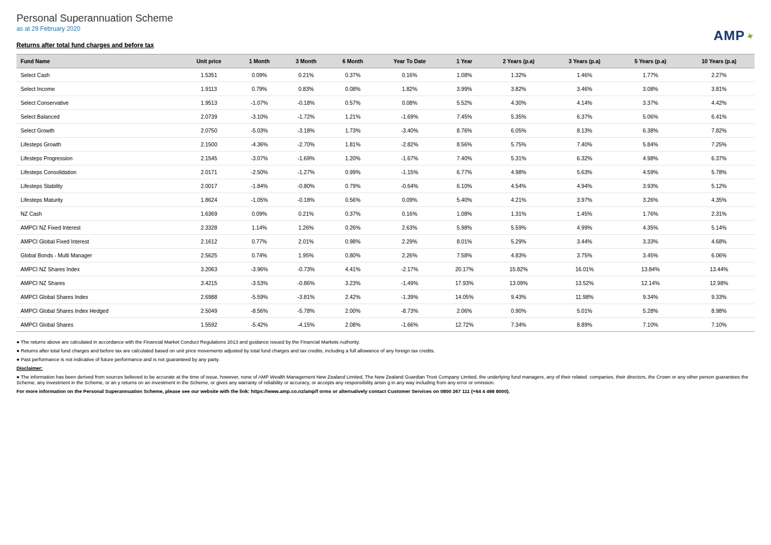Personal Superannuation Scheme
as at 29 February 2020
AMP✦
Returns after total fund charges and before tax
| Fund Name | Unit price | 1 Month | 3 Month | 6 Month | Year To Date | 1 Year | 2 Years (p.a) | 3 Years (p.a) | 5 Years (p.a) | 10 Years (p.a) |
| --- | --- | --- | --- | --- | --- | --- | --- | --- | --- | --- |
| Select Cash | 1.5351 | 0.09% | 0.21% | 0.37% | 0.16% | 1.08% | 1.32% | 1.46% | 1.77% | 2.27% |
| Select Income | 1.9113 | 0.79% | 0.83% | 0.08% | 1.82% | 3.99% | 3.82% | 3.46% | 3.08% | 3.81% |
| Select Conservative | 1.9513 | -1.07% | -0.18% | 0.57% | 0.08% | 5.52% | 4.30% | 4.14% | 3.37% | 4.42% |
| Select Balanced | 2.0739 | -3.10% | -1.72% | 1.21% | -1.69% | 7.45% | 5.35% | 6.37% | 5.06% | 6.41% |
| Select Growth | 2.0750 | -5.03% | -3.18% | 1.73% | -3.40% | 8.76% | 6.05% | 8.13% | 6.38% | 7.82% |
| Lifesteps Growth | 2.1500 | -4.36% | -2.70% | 1.81% | -2.82% | 8.56% | 5.75% | 7.40% | 5.84% | 7.25% |
| Lifesteps Progression | 2.1545 | -3.07% | -1.69% | 1.20% | -1.67% | 7.40% | 5.31% | 6.32% | 4.98% | 6.37% |
| Lifesteps Consolidation | 2.0171 | -2.50% | -1.27% | 0.99% | -1.15% | 6.77% | 4.98% | 5.63% | 4.59% | 5.78% |
| Lifesteps Stability | 2.0017 | -1.84% | -0.80% | 0.79% | -0.64% | 6.10% | 4.54% | 4.94% | 3.93% | 5.12% |
| Lifesteps Maturity | 1.8624 | -1.05% | -0.18% | 0.56% | 0.09% | 5.40% | 4.21% | 3.97% | 3.26% | 4.35% |
| NZ Cash | 1.6369 | 0.09% | 0.21% | 0.37% | 0.16% | 1.08% | 1.31% | 1.45% | 1.76% | 2.31% |
| AMPCI NZ Fixed Interest | 2.3328 | 1.14% | 1.26% | 0.26% | 2.63% | 5.98% | 5.59% | 4.99% | 4.35% | 5.14% |
| AMPCI Global Fixed Interest | 2.1612 | 0.77% | 2.01% | 0.98% | 2.29% | 8.01% | 5.29% | 3.44% | 3.33% | 4.68% |
| Global Bonds - Multi Manager | 2.5625 | 0.74% | 1.95% | 0.80% | 2.26% | 7.58% | 4.83% | 3.75% | 3.45% | 6.06% |
| AMPCI NZ Shares Index | 3.2063 | -3.96% | -0.73% | 4.41% | -2.17% | 20.17% | 15.82% | 16.01% | 13.84% | 13.44% |
| AMPCI NZ Shares | 3.4215 | -3.53% | -0.86% | 3.23% | -1.49% | 17.93% | 13.09% | 13.52% | 12.14% | 12.98% |
| AMPCI Global Shares Index | 2.6988 | -5.59% | -3.81% | 2.42% | -1.39% | 14.05% | 9.43% | 11.98% | 9.34% | 9.33% |
| AMPCI Global Shares Index Hedged | 2.5049 | -8.56% | -5.78% | 2.00% | -8.73% | 2.06% | 0.90% | 5.01% | 5.28% | 8.98% |
| AMPCI Global Shares | 1.5592 | -5.42% | -4.15% | 2.08% | -1.66% | 12.72% | 7.34% | 8.89% | 7.10% | 7.10% |
● The returns above are calculated in accordance with the Financial Market Conduct Regulations 2013 and guidance issued by the Financial Markets Authority.
● Returns after total fund charges and before tax are calculated based on unit price movements adjusted by total fund charges and tax credits, including a full allowance of any foreign tax credits.
● Past performance is not indicative of future performance and is not guaranteed by any party.
Disclaimer:
● The information has been derived from sources believed to be accurate at the time of issue, however, none of AMP Wealth Management New Zealand Limited, The New Zealand Guardian Trust Company Limited, the underlying fund managers, any of their related companies, their directors, the Crown or any other person guarantees the Scheme, any investment in the Scheme, or an y returns on an investment in the Scheme, or gives any warranty of reliability or accuracy, or accepts any responsibility arisin g in any way including from any error or omission.
For more information on the Personal Superannuation Scheme, please see our website with the link: https://www.amp.co.nz/amp/f orms or alternatively contact Customer Services on 0800 267 111 (+64 4 498 8000).